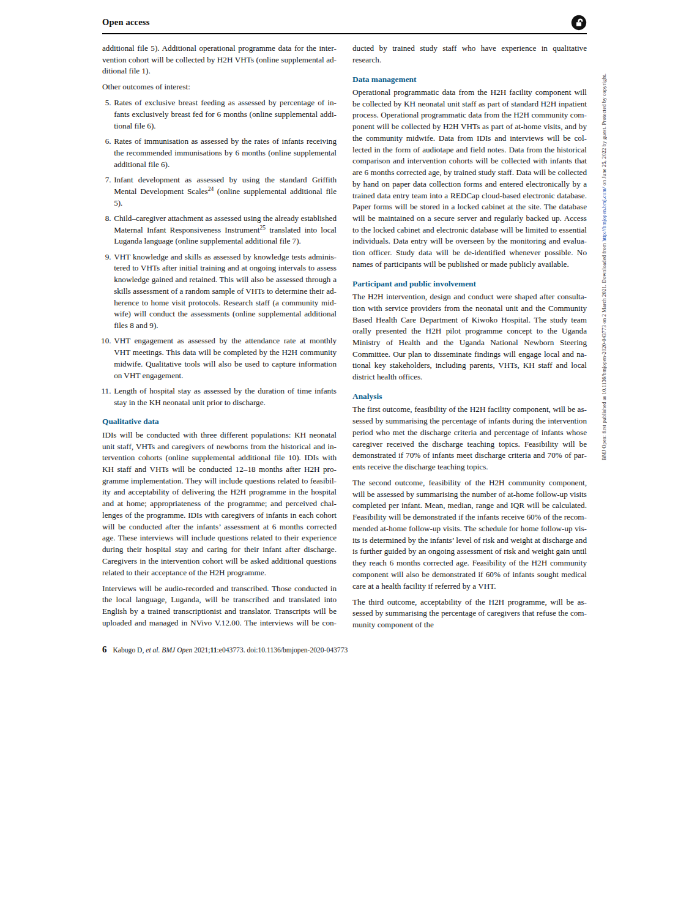BMJ Open: first published as 10.1136/bmjopen-2020-043773 on 2 March 2021. Downloaded from http://bmjopen.bmj.com/ on June 25, 2022 by guest. Protected by copyright.
Open access
additional file 5). Additional operational programme data for the intervention cohort will be collected by H2H VHTs (online supplemental additional file 1).
Other outcomes of interest:
Rates of exclusive breast feeding as assessed by percentage of infants exclusively breast fed for 6 months (online supplemental additional file 6).
Rates of immunisation as assessed by the rates of infants receiving the recommended immunisations by 6 months (online supplemental additional file 6).
Infant development as assessed by using the standard Griffith Mental Development Scales24 (online supplemental additional file 5).
Child–caregiver attachment as assessed using the already established Maternal Infant Responsiveness Instrument25 translated into local Luganda language (online supplemental additional file 7).
VHT knowledge and skills as assessed by knowledge tests administered to VHTs after initial training and at ongoing intervals to assess knowledge gained and retained. This will also be assessed through a skills assessment of a random sample of VHTs to determine their adherence to home visit protocols. Research staff (a community midwife) will conduct the assessments (online supplemental additional files 8 and 9).
VHT engagement as assessed by the attendance rate at monthly VHT meetings. This data will be completed by the H2H community midwife. Qualitative tools will also be used to capture information on VHT engagement.
Length of hospital stay as assessed by the duration of time infants stay in the KH neonatal unit prior to discharge.
Qualitative data
IDIs will be conducted with three different populations: KH neonatal unit staff, VHTs and caregivers of newborns from the historical and intervention cohorts (online supplemental additional file 10). IDIs with KH staff and VHTs will be conducted 12–18 months after H2H programme implementation. They will include questions related to feasibility and acceptability of delivering the H2H programme in the hospital and at home; appropriateness of the programme; and perceived challenges of the programme. IDIs with caregivers of infants in each cohort will be conducted after the infants’ assessment at 6 months corrected age. These interviews will include questions related to their experience during their hospital stay and caring for their infant after discharge. Caregivers in the intervention cohort will be asked additional questions related to their acceptance of the H2H programme.
Interviews will be audio-recorded and transcribed. Those conducted in the local language, Luganda, will be transcribed and translated into English by a trained transcriptionist and translator. Transcripts will be uploaded and managed in NVivo V.12.00. The interviews will be conducted by trained study staff who have experience in qualitative research.
Data management
Operational programmatic data from the H2H facility component will be collected by KH neonatal unit staff as part of standard H2H inpatient process. Operational programmatic data from the H2H community component will be collected by H2H VHTs as part of at-home visits, and by the community midwife. Data from IDIs and interviews will be collected in the form of audiotape and field notes. Data from the historical comparison and intervention cohorts will be collected with infants that are 6 months corrected age, by trained study staff. Data will be collected by hand on paper data collection forms and entered electronically by a trained data entry team into a REDCap cloud-based electronic database. Paper forms will be stored in a locked cabinet at the site. The database will be maintained on a secure server and regularly backed up. Access to the locked cabinet and electronic database will be limited to essential individuals. Data entry will be overseen by the monitoring and evaluation officer. Study data will be de-identified whenever possible. No names of participants will be published or made publicly available.
Participant and public involvement
The H2H intervention, design and conduct were shaped after consultation with service providers from the neonatal unit and the Community Based Health Care Department of Kiwoko Hospital. The study team orally presented the H2H pilot programme concept to the Uganda Ministry of Health and the Uganda National Newborn Steering Committee. Our plan to disseminate findings will engage local and national key stakeholders, including parents, VHTs, KH staff and local district health offices.
Analysis
The first outcome, feasibility of the H2H facility component, will be assessed by summarising the percentage of infants during the intervention period who met the discharge criteria and percentage of infants whose caregiver received the discharge teaching topics. Feasibility will be demonstrated if 70% of infants meet discharge criteria and 70% of parents receive the discharge teaching topics.
The second outcome, feasibility of the H2H community component, will be assessed by summarising the number of at-home follow-up visits completed per infant. Mean, median, range and IQR will be calculated. Feasibility will be demonstrated if the infants receive 60% of the recommended at-home follow-up visits. The schedule for home follow-up visits is determined by the infants’ level of risk and weight at discharge and is further guided by an ongoing assessment of risk and weight gain until they reach 6 months corrected age. Feasibility of the H2H community component will also be demonstrated if 60% of infants sought medical care at a health facility if referred by a VHT.
The third outcome, acceptability of the H2H programme, will be assessed by summarising the percentage of caregivers that refuse the community component of the
6
Kabugo D, et al. BMJ Open 2021;11:e043773. doi:10.1136/bmjopen-2020-043773